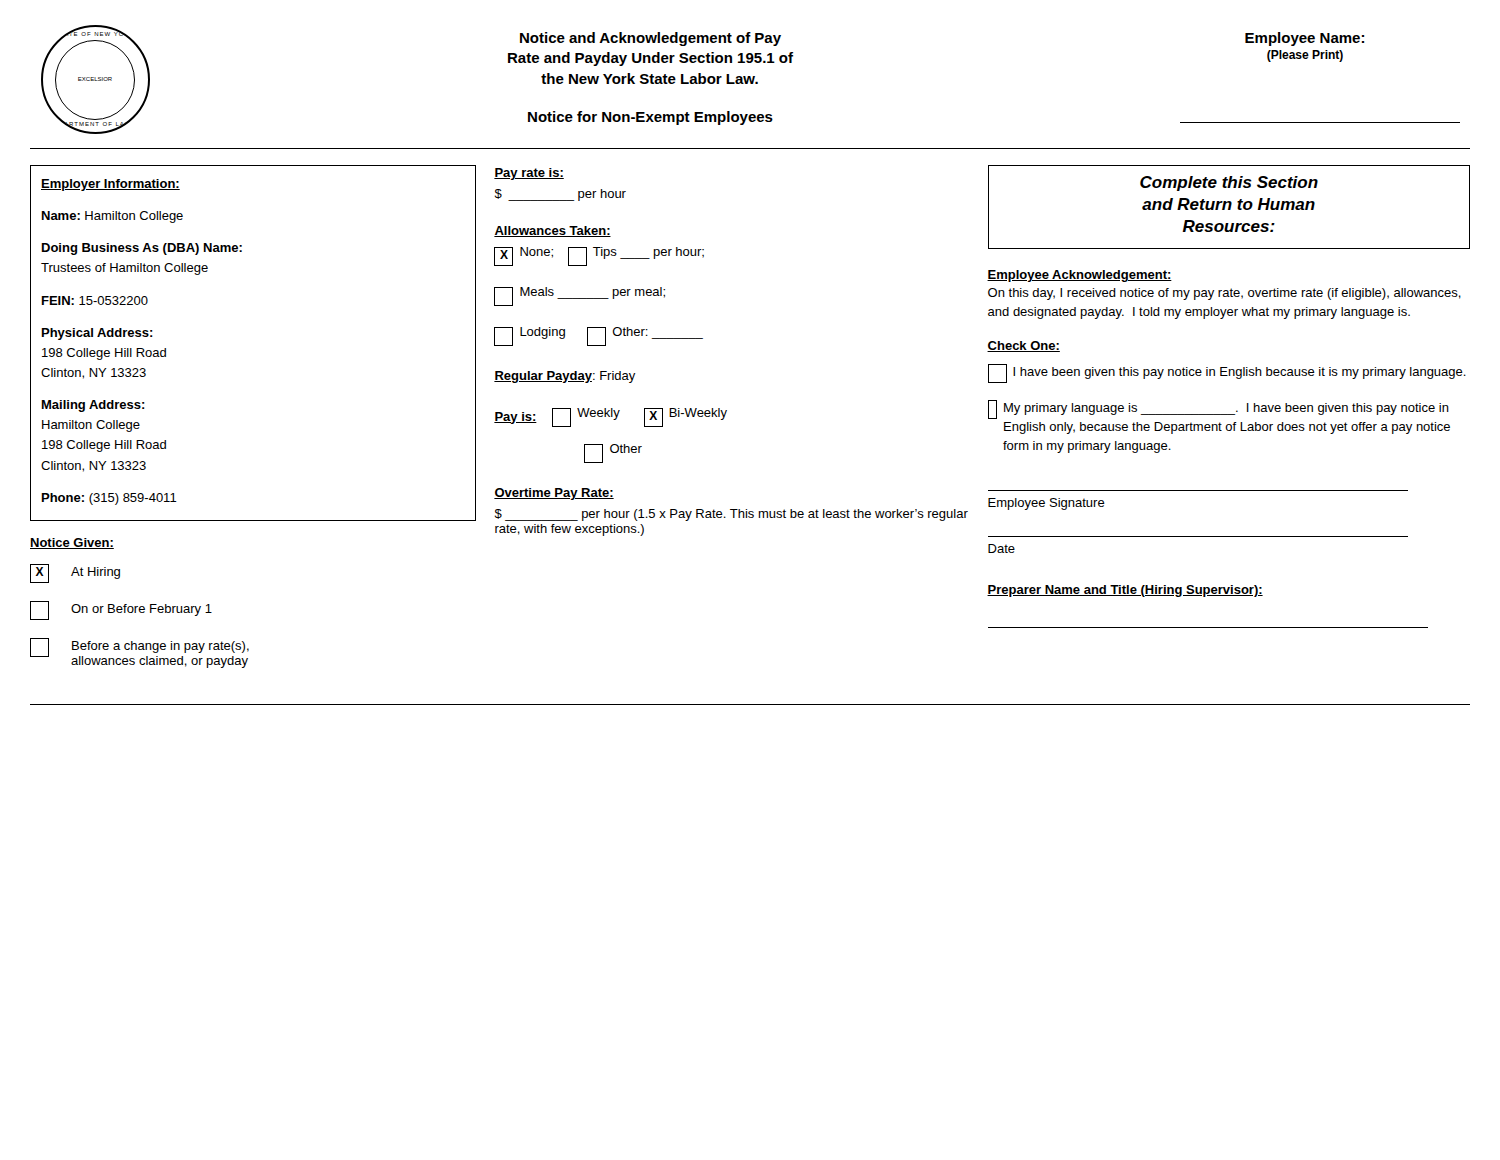★ STATE OF NEW YORK ★
EXCELSIOR
DEPARTMENT OF LABOR
Notice and Acknowledgement of Pay
Rate and Payday Under Section 195.1 of
the New York State Labor Law.
Notice for Non-Exempt Employees
Employee Name:
(Please Print)
Employer Information:
Name: Hamilton College
Doing Business As (DBA) Name:
Trustees of Hamilton College
FEIN: 15-0532200
Physical Address:
198 College Hill Road
Clinton, NY 13323
Mailing Address:
Hamilton College
198 College Hill Road
Clinton, NY 13323
Phone: (315) 859-4011
Notice Given:
X At Hiring
On or Before February 1
Before a change in pay rate(s),
allowances claimed, or payday
Pay rate is:
$ _________ per hour
Allowances Taken:
XNone; Tips ____ per hour;
Meals _______ per meal;
Lodging Other: _______
Regular Payday: Friday
Pay is: Weekly XBi-Weekly
Other
Overtime Pay Rate:
$ __________ per hour (1.5 x Pay Rate. This must be at least the worker’s regular rate, with few exceptions.)
Complete this Section
and Return to Human
Resources:
Employee Acknowledgement:
On this day, I received notice of my pay rate, overtime rate (if eligible), allowances, and designated payday. I told my employer what my primary language is.
Check One:
I have been given this pay notice in English because it is my primary language.
My primary language is _____________. I have been given this pay notice in English only, because the Department of Labor does not yet offer a pay notice form in my primary language.
Employee Signature
Date
Preparer Name and Title (Hiring Supervisor):